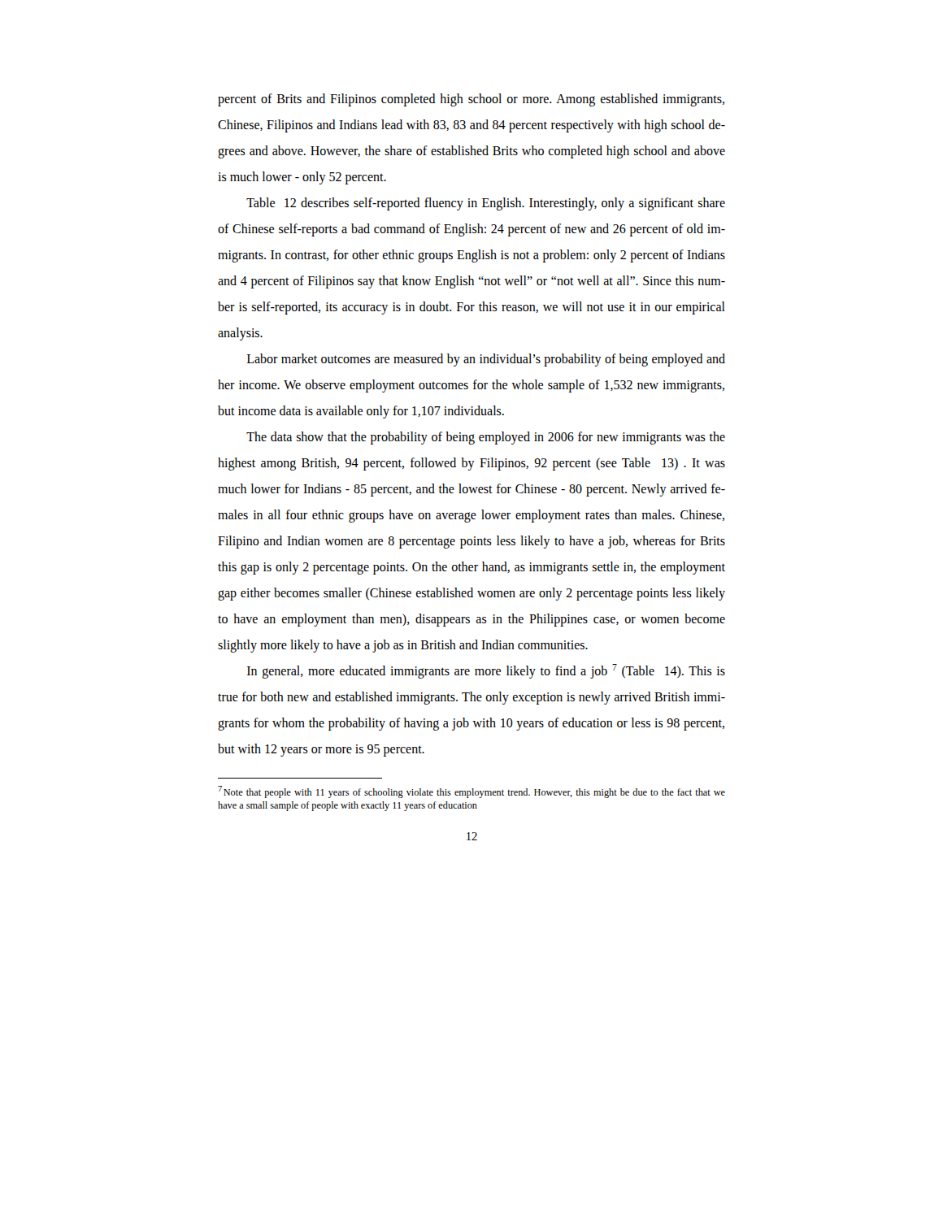percent of Brits and Filipinos completed high school or more. Among established immigrants, Chinese, Filipinos and Indians lead with 83, 83 and 84 percent respectively with high school degrees and above. However, the share of established Brits who completed high school and above is much lower - only 52 percent.
Table 12 describes self-reported fluency in English. Interestingly, only a significant share of Chinese self-reports a bad command of English: 24 percent of new and 26 percent of old immigrants. In contrast, for other ethnic groups English is not a problem: only 2 percent of Indians and 4 percent of Filipinos say that know English “not well” or “not well at all”. Since this number is self-reported, its accuracy is in doubt. For this reason, we will not use it in our empirical analysis.
Labor market outcomes are measured by an individual’s probability of being employed and her income. We observe employment outcomes for the whole sample of 1,532 new immigrants, but income data is available only for 1,107 individuals.
The data show that the probability of being employed in 2006 for new immigrants was the highest among British, 94 percent, followed by Filipinos, 92 percent (see Table 13) . It was much lower for Indians - 85 percent, and the lowest for Chinese - 80 percent. Newly arrived females in all four ethnic groups have on average lower employment rates than males. Chinese, Filipino and Indian women are 8 percentage points less likely to have a job, whereas for Brits this gap is only 2 percentage points. On the other hand, as immigrants settle in, the employment gap either becomes smaller (Chinese established women are only 2 percentage points less likely to have an employment than men), disappears as in the Philippines case, or women become slightly more likely to have a job as in British and Indian communities.
In general, more educated immigrants are more likely to find a job 7 (Table 14). This is true for both new and established immigrants. The only exception is newly arrived British immigrants for whom the probability of having a job with 10 years of education or less is 98 percent, but with 12 years or more is 95 percent.
7 Note that people with 11 years of schooling violate this employment trend. However, this might be due to the fact that we have a small sample of people with exactly 11 years of education
12